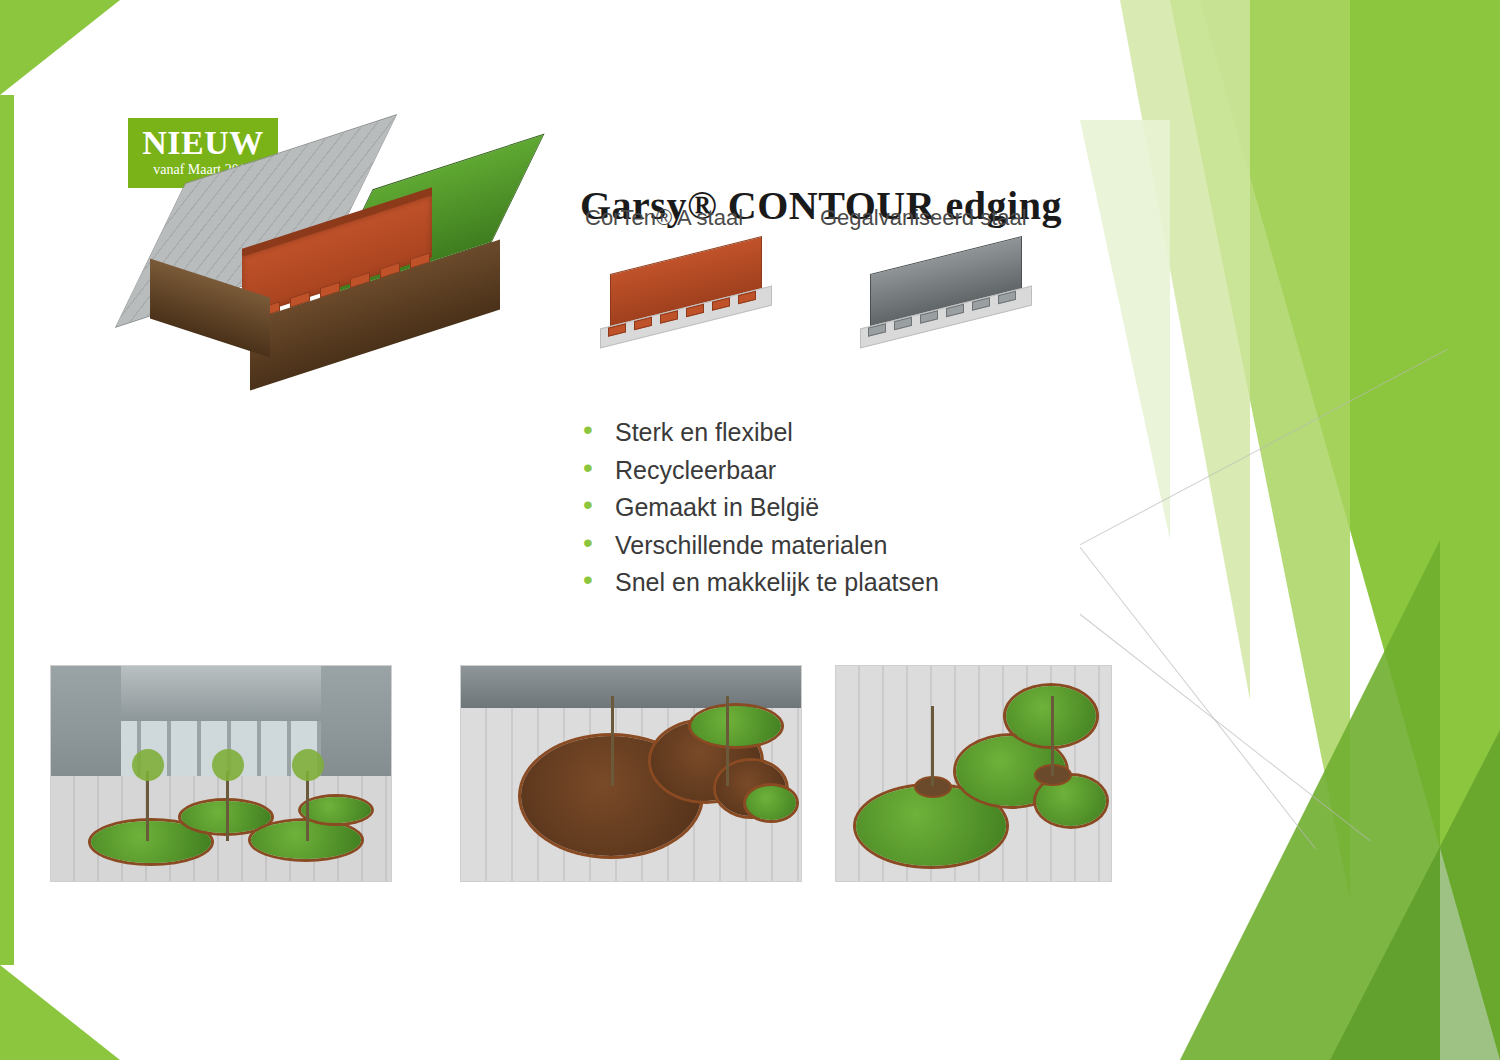NIEUW
vanaf Maart 2014
Garsy® CONTOUR edging
CorTen® A staal
Gegalvaniseerd staal
Sterk en flexibel
Recycleerbaar
Gemaakt in België
Verschillende materialen
Snel en makkelijk te plaatsen